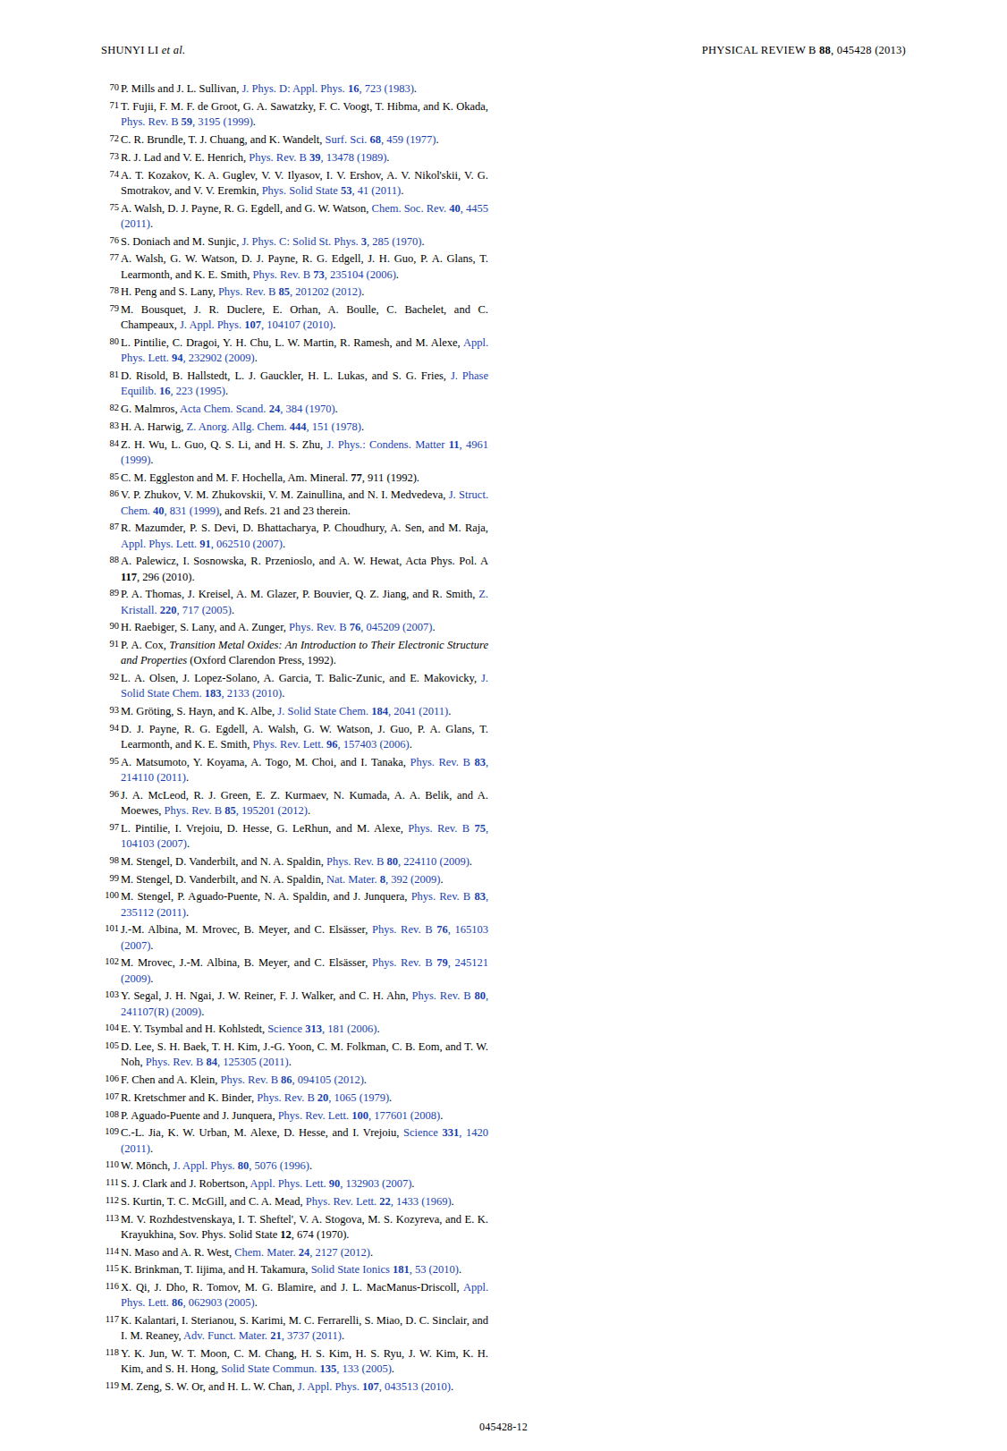SHUNYI LI et al.
PHYSICAL REVIEW B 88, 045428 (2013)
70 P. Mills and J. L. Sullivan, J. Phys. D: Appl. Phys. 16, 723 (1983).
71 T. Fujii, F. M. F. de Groot, G. A. Sawatzky, F. C. Voogt, T. Hibma, and K. Okada, Phys. Rev. B 59, 3195 (1999).
72 C. R. Brundle, T. J. Chuang, and K. Wandelt, Surf. Sci. 68, 459 (1977).
73 R. J. Lad and V. E. Henrich, Phys. Rev. B 39, 13478 (1989).
74 A. T. Kozakov, K. A. Guglev, V. V. Ilyasov, I. V. Ershov, A. V. Nikol'skii, V. G. Smotrakov, and V. V. Eremkin, Phys. Solid State 53, 41 (2011).
75 A. Walsh, D. J. Payne, R. G. Egdell, and G. W. Watson, Chem. Soc. Rev. 40, 4455 (2011).
76 S. Doniach and M. Sunjic, J. Phys. C: Solid St. Phys. 3, 285 (1970).
77 A. Walsh, G. W. Watson, D. J. Payne, R. G. Edgell, J. H. Guo, P. A. Glans, T. Learmonth, and K. E. Smith, Phys. Rev. B 73, 235104 (2006).
78 H. Peng and S. Lany, Phys. Rev. B 85, 201202 (2012).
79 M. Bousquet, J. R. Duclere, E. Orhan, A. Boulle, C. Bachelet, and C. Champeaux, J. Appl. Phys. 107, 104107 (2010).
80 L. Pintilie, C. Dragoi, Y. H. Chu, L. W. Martin, R. Ramesh, and M. Alexe, Appl. Phys. Lett. 94, 232902 (2009).
81 D. Risold, B. Hallstedt, L. J. Gauckler, H. L. Lukas, and S. G. Fries, J. Phase Equilib. 16, 223 (1995).
82 G. Malmros, Acta Chem. Scand. 24, 384 (1970).
83 H. A. Harwig, Z. Anorg. Allg. Chem. 444, 151 (1978).
84 Z. H. Wu, L. Guo, Q. S. Li, and H. S. Zhu, J. Phys.: Condens. Matter 11, 4961 (1999).
85 C. M. Eggleston and M. F. Hochella, Am. Mineral. 77, 911 (1992).
86 V. P. Zhukov, V. M. Zhukovskii, V. M. Zainullina, and N. I. Medvedeva, J. Struct. Chem. 40, 831 (1999), and Refs. 21 and 23 therein.
87 R. Mazumder, P. S. Devi, D. Bhattacharya, P. Choudhury, A. Sen, and M. Raja, Appl. Phys. Lett. 91, 062510 (2007).
88 A. Palewicz, I. Sosnowska, R. Przenioslo, and A. W. Hewat, Acta Phys. Pol. A 117, 296 (2010).
89 P. A. Thomas, J. Kreisel, A. M. Glazer, P. Bouvier, Q. Z. Jiang, and R. Smith, Z. Kristall. 220, 717 (2005).
90 H. Raebiger, S. Lany, and A. Zunger, Phys. Rev. B 76, 045209 (2007).
91 P. A. Cox, Transition Metal Oxides: An Introduction to Their Electronic Structure and Properties (Oxford Clarendon Press, 1992).
92 L. A. Olsen, J. Lopez-Solano, A. Garcia, T. Balic-Zunic, and E. Makovicky, J. Solid State Chem. 183, 2133 (2010).
93 M. Gröting, S. Hayn, and K. Albe, J. Solid State Chem. 184, 2041 (2011).
94 D. J. Payne, R. G. Egdell, A. Walsh, G. W. Watson, J. Guo, P. A. Glans, T. Learmonth, and K. E. Smith, Phys. Rev. Lett. 96, 157403 (2006).
95 A. Matsumoto, Y. Koyama, A. Togo, M. Choi, and I. Tanaka, Phys. Rev. B 83, 214110 (2011).
96 J. A. McLeod, R. J. Green, E. Z. Kurmaev, N. Kumada, A. A. Belik, and A. Moewes, Phys. Rev. B 85, 195201 (2012).
97 L. Pintilie, I. Vrejoiu, D. Hesse, G. LeRhun, and M. Alexe, Phys. Rev. B 75, 104103 (2007).
98 M. Stengel, D. Vanderbilt, and N. A. Spaldin, Phys. Rev. B 80, 224110 (2009).
99 M. Stengel, D. Vanderbilt, and N. A. Spaldin, Nat. Mater. 8, 392 (2009).
100 M. Stengel, P. Aguado-Puente, N. A. Spaldin, and J. Junquera, Phys. Rev. B 83, 235112 (2011).
101 J.-M. Albina, M. Mrovec, B. Meyer, and C. Elsässer, Phys. Rev. B 76, 165103 (2007).
102 M. Mrovec, J.-M. Albina, B. Meyer, and C. Elsässer, Phys. Rev. B 79, 245121 (2009).
103 Y. Segal, J. H. Ngai, J. W. Reiner, F. J. Walker, and C. H. Ahn, Phys. Rev. B 80, 241107(R) (2009).
104 E. Y. Tsymbal and H. Kohlstedt, Science 313, 181 (2006).
105 D. Lee, S. H. Baek, T. H. Kim, J.-G. Yoon, C. M. Folkman, C. B. Eom, and T. W. Noh, Phys. Rev. B 84, 125305 (2011).
106 F. Chen and A. Klein, Phys. Rev. B 86, 094105 (2012).
107 R. Kretschmer and K. Binder, Phys. Rev. B 20, 1065 (1979).
108 P. Aguado-Puente and J. Junquera, Phys. Rev. Lett. 100, 177601 (2008).
109 C.-L. Jia, K. W. Urban, M. Alexe, D. Hesse, and I. Vrejoiu, Science 331, 1420 (2011).
110 W. Mönch, J. Appl. Phys. 80, 5076 (1996).
111 S. J. Clark and J. Robertson, Appl. Phys. Lett. 90, 132903 (2007).
112 S. Kurtin, T. C. McGill, and C. A. Mead, Phys. Rev. Lett. 22, 1433 (1969).
113 M. V. Rozhdestvenskaya, I. T. Sheftel', V. A. Stogova, M. S. Kozyreva, and E. K. Krayukhina, Sov. Phys. Solid State 12, 674 (1970).
114 N. Maso and A. R. West, Chem. Mater. 24, 2127 (2012).
115 K. Brinkman, T. Iijima, and H. Takamura, Solid State Ionics 181, 53 (2010).
116 X. Qi, J. Dho, R. Tomov, M. G. Blamire, and J. L. MacManus-Driscoll, Appl. Phys. Lett. 86, 062903 (2005).
117 K. Kalantari, I. Sterianou, S. Karimi, M. C. Ferrarelli, S. Miao, D. C. Sinclair, and I. M. Reaney, Adv. Funct. Mater. 21, 3737 (2011).
118 Y. K. Jun, W. T. Moon, C. M. Chang, H. S. Kim, H. S. Ryu, J. W. Kim, K. H. Kim, and S. H. Hong, Solid State Commun. 135, 133 (2005).
119 M. Zeng, S. W. Or, and H. L. W. Chan, J. Appl. Phys. 107, 043513 (2010).
045428-12